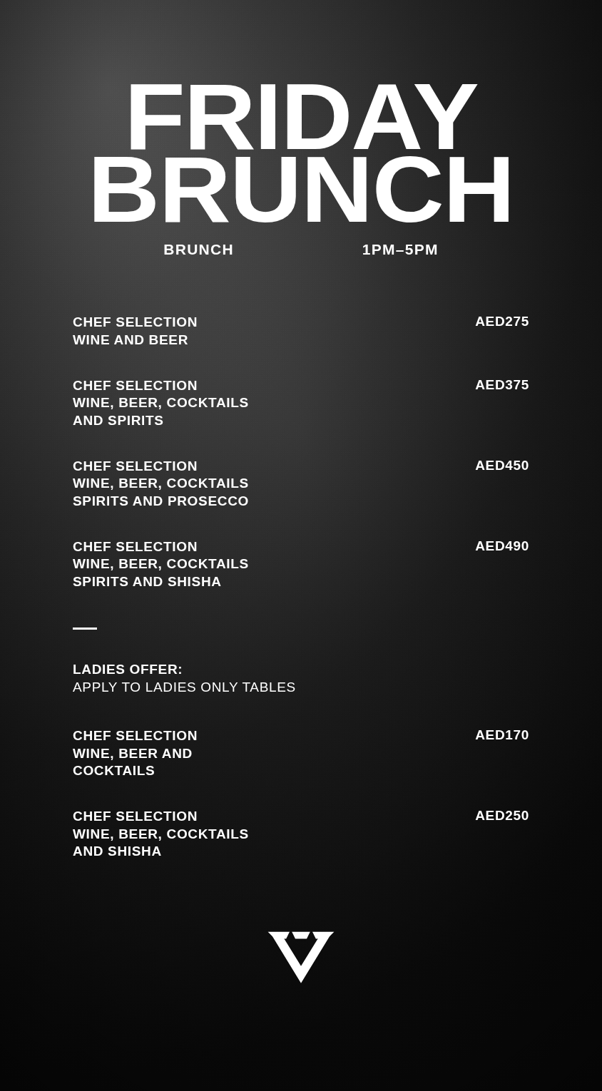Friday Brunch
Brunch 1PM–5PM
Chef Selection
Wine and Beer
AED275
Chef Selection
Wine, Beer, Cocktails
and Spirits
AED375
Chef Selection
Wine, Beer, Cocktails
Spirits and Prosecco
AED450
Chef Selection
Wine, Beer, Cocktails
Spirits and Shisha
AED490
Ladies Offer:
Apply to Ladies Only Tables
Chef Selection
Wine, Beer and
Cocktails
AED170
Chef Selection
Wine, Beer, Cocktails
and Shisha
AED250